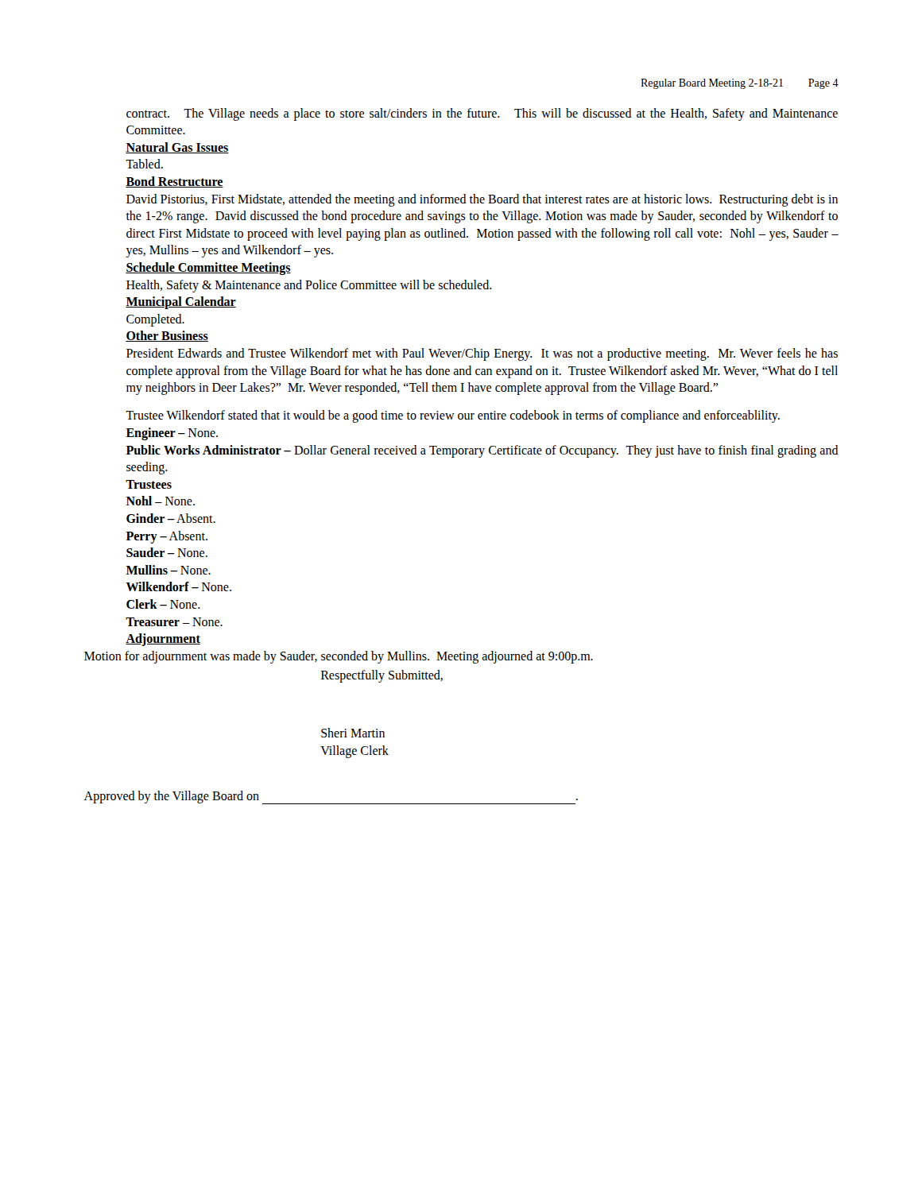Regular Board Meeting 2-18-21 Page 4
contract. The Village needs a place to store salt/cinders in the future. This will be discussed at the Health, Safety and Maintenance Committee.
Natural Gas Issues
Tabled.
Bond Restructure
David Pistorius, First Midstate, attended the meeting and informed the Board that interest rates are at historic lows. Restructuring debt is in the 1-2% range. David discussed the bond procedure and savings to the Village. Motion was made by Sauder, seconded by Wilkendorf to direct First Midstate to proceed with level paying plan as outlined. Motion passed with the following roll call vote: Nohl – yes, Sauder – yes, Mullins – yes and Wilkendorf – yes.
Schedule Committee Meetings
Health, Safety & Maintenance and Police Committee will be scheduled.
Municipal Calendar
Completed.
Other Business
President Edwards and Trustee Wilkendorf met with Paul Wever/Chip Energy. It was not a productive meeting. Mr. Wever feels he has complete approval from the Village Board for what he has done and can expand on it. Trustee Wilkendorf asked Mr. Wever, “What do I tell my neighbors in Deer Lakes?” Mr. Wever responded, “Tell them I have complete approval from the Village Board.”
Trustee Wilkendorf stated that it would be a good time to review our entire codebook in terms of compliance and enforceablility.
Engineer – None.
Public Works Administrator – Dollar General received a Temporary Certificate of Occupancy. They just have to finish final grading and seeding.
Trustees
Nohl – None.
Ginder – Absent.
Perry – Absent.
Sauder – None.
Mullins – None.
Wilkendorf – None.
Clerk – None.
Treasurer – None.
Adjournment
Motion for adjournment was made by Sauder, seconded by Mullins. Meeting adjourned at 9:00p.m.
Respectfully Submitted,
Sheri Martin
Village Clerk
Approved by the Village Board on .